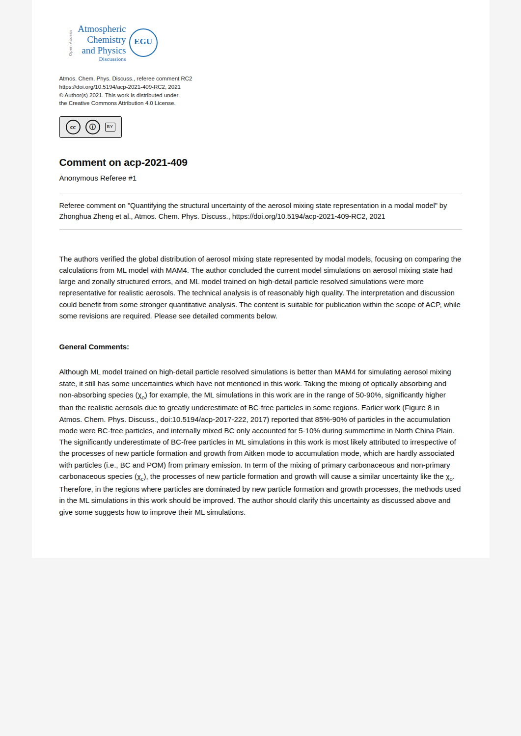Open Access
Atmospheric Chemistry and Physics Discussions
EGU
Atmos. Chem. Phys. Discuss., referee comment RC2
https://doi.org/10.5194/acp-2021-409-RC2, 2021
© Author(s) 2021. This work is distributed under
the Creative Commons Attribution 4.0 License.
cc ⓘ BY
Comment on acp-2021-409
Anonymous Referee #1
Referee comment on "Quantifying the structural uncertainty of the aerosol mixing state representation in a modal model" by Zhonghua Zheng et al., Atmos. Chem. Phys. Discuss., https://doi.org/10.5194/acp-2021-409-RC2, 2021
The authors verified the global distribution of aerosol mixing state represented by modal models, focusing on comparing the calculations from ML model with MAM4. The author concluded the current model simulations on aerosol mixing state had large and zonally structured errors, and ML model trained on high-detail particle resolved simulations were more representative for realistic aerosols. The technical analysis is of reasonably high quality. The interpretation and discussion could benefit from some stronger quantitative analysis. The content is suitable for publication within the scope of ACP, while some revisions are required. Please see detailed comments below.
General Comments:
Although ML model trained on high-detail particle resolved simulations is better than MAM4 for simulating aerosol mixing state, it still has some uncertainties which have not mentioned in this work. Taking the mixing of optically absorbing and non-absorbing species (χo) for example, the ML simulations in this work are in the range of 50-90%, significantly higher than the realistic aerosols due to greatly underestimate of BC-free particles in some regions. Earlier work (Figure 8 in Atmos. Chem. Phys. Discuss., doi:10.5194/acp-2017-222, 2017) reported that 85%-90% of particles in the accumulation mode were BC-free particles, and internally mixed BC only accounted for 5-10% during summertime in North China Plain. The significantly underestimate of BC-free particles in ML simulations in this work is most likely attributed to irrespective of the processes of new particle formation and growth from Aitken mode to accumulation mode, which are hardly associated with particles (i.e., BC and POM) from primary emission. In term of the mixing of primary carbonaceous and non-primary carbonaceous species (χc), the processes of new particle formation and growth will cause a similar uncertainty like the χo. Therefore, in the regions where particles are dominated by new particle formation and growth processes, the methods used in the ML simulations in this work should be improved. The author should clarify this uncertainty as discussed above and give some suggests how to improve their ML simulations.